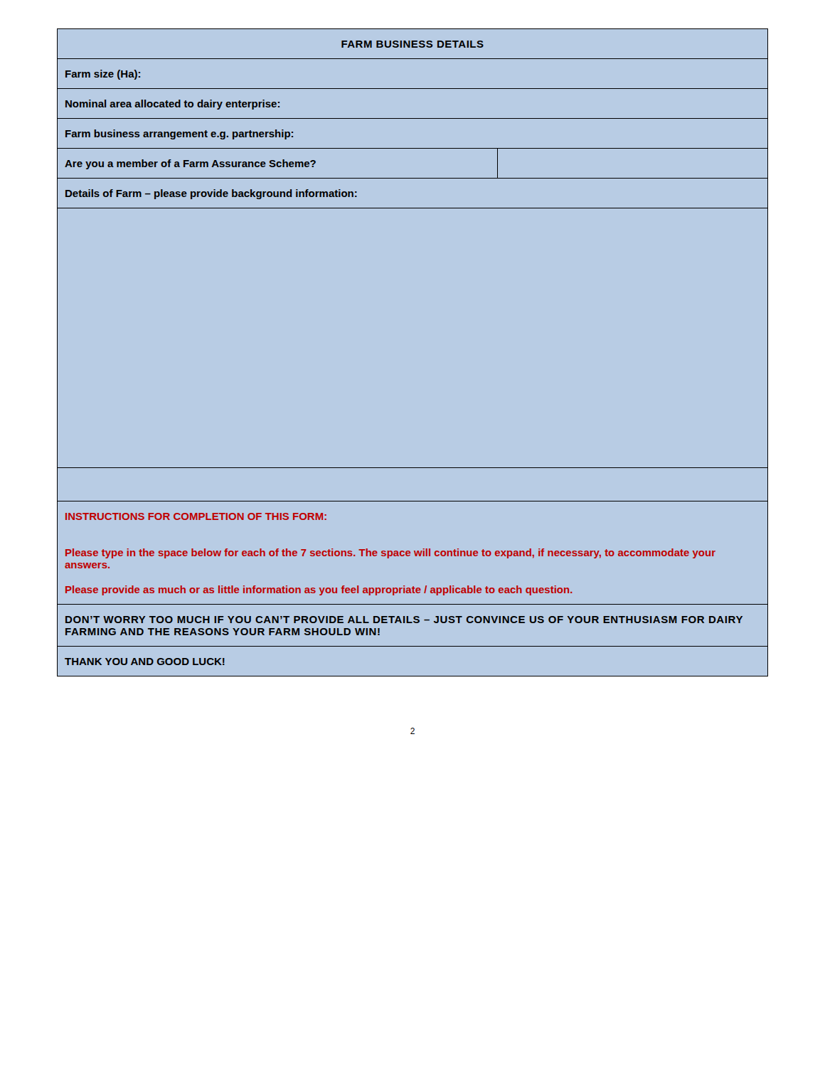| FARM BUSINESS DETAILS |
| Farm size (Ha): |
| Nominal area allocated to dairy enterprise: |
| Farm business arrangement e.g. partnership: |
| Are you a member of a Farm Assurance Scheme? | |
| Details of Farm – please provide background information: |
| INSTRUCTIONS FOR COMPLETION OF THIS FORM: Please type in the space below for each of the 7 sections. The space will continue to expand, if necessary, to accommodate your answers. Please provide as much or as little information as you feel appropriate / applicable to each question. |
| DON’T WORRY TOO MUCH IF YOU CAN’T PROVIDE ALL DETAILS – JUST CONVINCE US OF YOUR ENTHUSIASM FOR DAIRY FARMING AND THE REASONS YOUR FARM SHOULD WIN! |
| THANK YOU AND GOOD LUCK! |
2